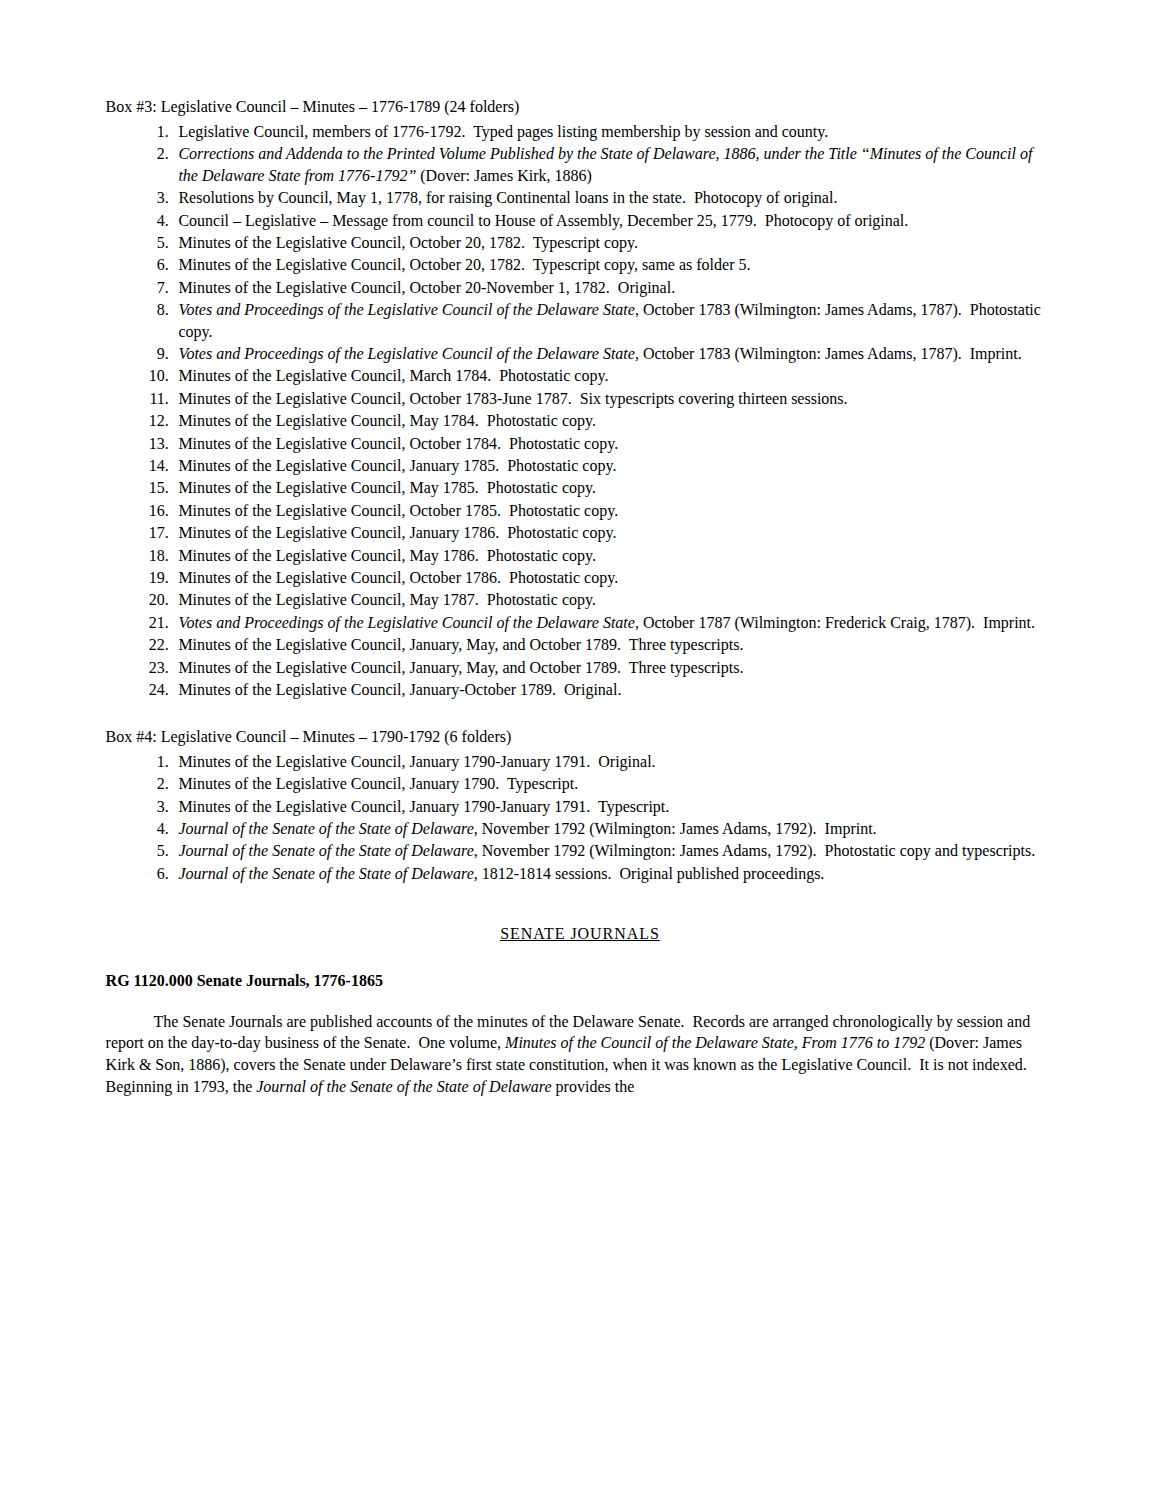Box #3: Legislative Council – Minutes – 1776-1789 (24 folders)
Legislative Council, members of 1776-1792. Typed pages listing membership by session and county.
Corrections and Addenda to the Printed Volume Published by the State of Delaware, 1886, under the Title “Minutes of the Council of the Delaware State from 1776-1792” (Dover: James Kirk, 1886)
Resolutions by Council, May 1, 1778, for raising Continental loans in the state. Photocopy of original.
Council – Legislative – Message from council to House of Assembly, December 25, 1779. Photocopy of original.
Minutes of the Legislative Council, October 20, 1782. Typescript copy.
Minutes of the Legislative Council, October 20, 1782. Typescript copy, same as folder 5.
Minutes of the Legislative Council, October 20-November 1, 1782. Original.
Votes and Proceedings of the Legislative Council of the Delaware State, October 1783 (Wilmington: James Adams, 1787). Photostatic copy.
Votes and Proceedings of the Legislative Council of the Delaware State, October 1783 (Wilmington: James Adams, 1787). Imprint.
Minutes of the Legislative Council, March 1784. Photostatic copy.
Minutes of the Legislative Council, October 1783-June 1787. Six typescripts covering thirteen sessions.
Minutes of the Legislative Council, May 1784. Photostatic copy.
Minutes of the Legislative Council, October 1784. Photostatic copy.
Minutes of the Legislative Council, January 1785. Photostatic copy.
Minutes of the Legislative Council, May 1785. Photostatic copy.
Minutes of the Legislative Council, October 1785. Photostatic copy.
Minutes of the Legislative Council, January 1786. Photostatic copy.
Minutes of the Legislative Council, May 1786. Photostatic copy.
Minutes of the Legislative Council, October 1786. Photostatic copy.
Minutes of the Legislative Council, May 1787. Photostatic copy.
Votes and Proceedings of the Legislative Council of the Delaware State, October 1787 (Wilmington: Frederick Craig, 1787). Imprint.
Minutes of the Legislative Council, January, May, and October 1789. Three typescripts.
Minutes of the Legislative Council, January, May, and October 1789. Three typescripts.
Minutes of the Legislative Council, January-October 1789. Original.
Box #4: Legislative Council – Minutes – 1790-1792 (6 folders)
Minutes of the Legislative Council, January 1790-January 1791. Original.
Minutes of the Legislative Council, January 1790. Typescript.
Minutes of the Legislative Council, January 1790-January 1791. Typescript.
Journal of the Senate of the State of Delaware, November 1792 (Wilmington: James Adams, 1792). Imprint.
Journal of the Senate of the State of Delaware, November 1792 (Wilmington: James Adams, 1792). Photostatic copy and typescripts.
Journal of the Senate of the State of Delaware, 1812-1814 sessions. Original published proceedings.
SENATE JOURNALS
RG 1120.000 Senate Journals, 1776-1865
The Senate Journals are published accounts of the minutes of the Delaware Senate. Records are arranged chronologically by session and report on the day-to-day business of the Senate. One volume, Minutes of the Council of the Delaware State, From 1776 to 1792 (Dover: James Kirk & Son, 1886), covers the Senate under Delaware’s first state constitution, when it was known as the Legislative Council. It is not indexed. Beginning in 1793, the Journal of the Senate of the State of Delaware provides the